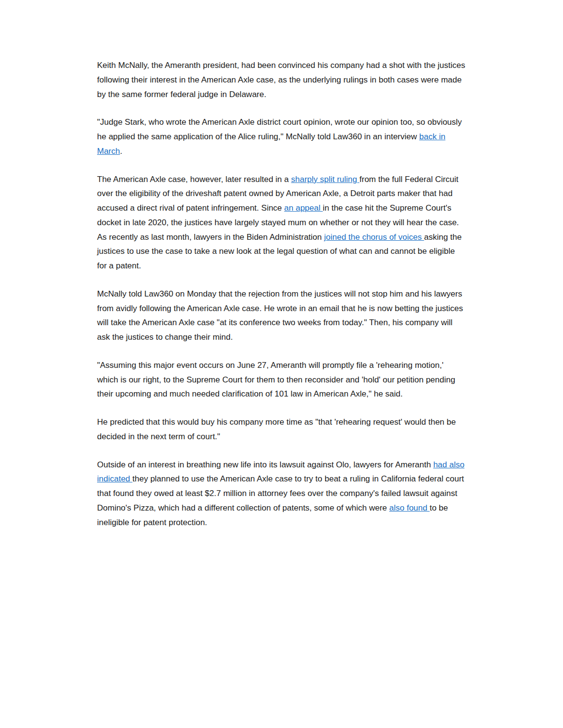Keith McNally, the Ameranth president, had been convinced his company had a shot with the justices following their interest in the American Axle case, as the underlying rulings in both cases were made by the same former federal judge in Delaware.
"Judge Stark, who wrote the American Axle district court opinion, wrote our opinion too, so obviously he applied the same application of the Alice ruling," McNally told Law360 in an interview back in March.
The American Axle case, however, later resulted in a sharply split ruling from the full Federal Circuit over the eligibility of the driveshaft patent owned by American Axle, a Detroit parts maker that had accused a direct rival of patent infringement. Since an appeal in the case hit the Supreme Court's docket in late 2020, the justices have largely stayed mum on whether or not they will hear the case. As recently as last month, lawyers in the Biden Administration joined the chorus of voices asking the justices to use the case to take a new look at the legal question of what can and cannot be eligible for a patent.
McNally told Law360 on Monday that the rejection from the justices will not stop him and his lawyers from avidly following the American Axle case. He wrote in an email that he is now betting the justices will take the American Axle case "at its conference two weeks from today." Then, his company will ask the justices to change their mind.
"Assuming this major event occurs on June 27, Ameranth will promptly file a 'rehearing motion,' which is our right, to the Supreme Court for them to then reconsider and 'hold' our petition pending their upcoming and much needed clarification of 101 law in American Axle," he said.
He predicted that this would buy his company more time as "that 'rehearing request' would then be decided in the next term of court."
Outside of an interest in breathing new life into its lawsuit against Olo, lawyers for Ameranth had also indicated they planned to use the American Axle case to try to beat a ruling in California federal court that found they owed at least $2.7 million in attorney fees over the company's failed lawsuit against Domino's Pizza, which had a different collection of patents, some of which were also found to be ineligible for patent protection.